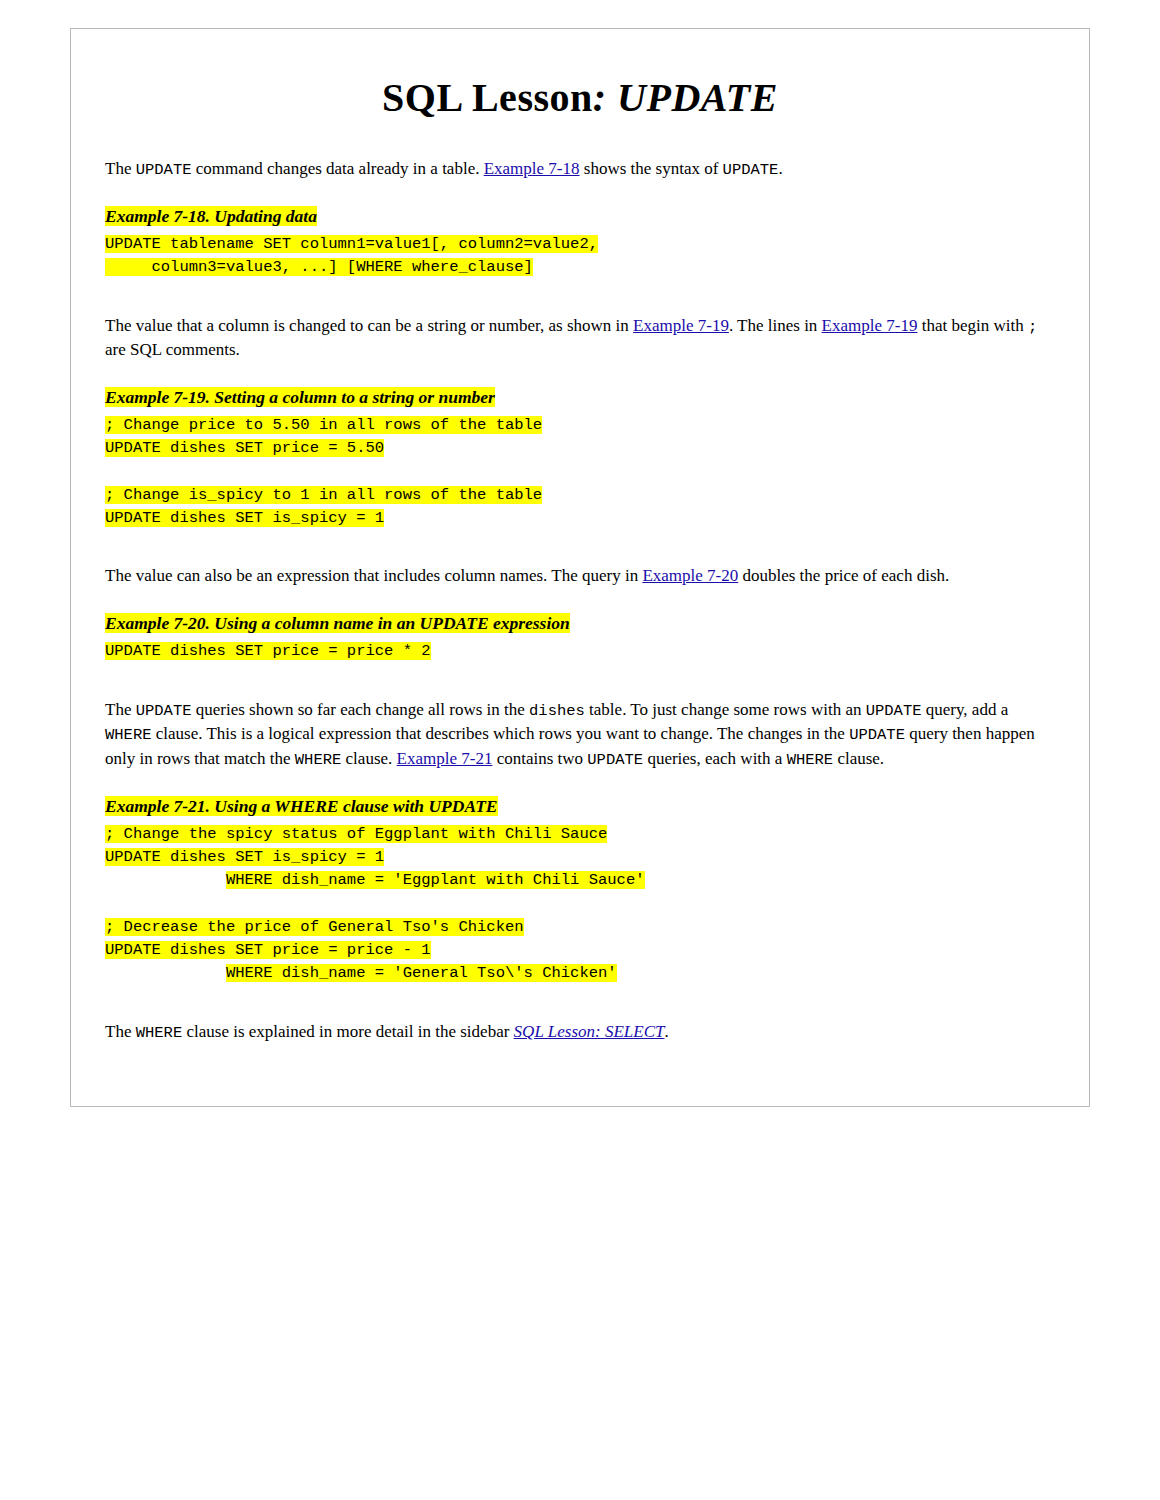SQL Lesson: UPDATE
The UPDATE command changes data already in a table. Example 7-18 shows the syntax of UPDATE.
Example 7-18. Updating data
UPDATE tablename SET column1=value1[, column2=value2,
     column3=value3, ...] [WHERE where_clause]
The value that a column is changed to can be a string or number, as shown in Example 7-19. The lines in Example 7-19 that begin with ; are SQL comments.
Example 7-19. Setting a column to a string or number
; Change price to 5.50 in all rows of the table
UPDATE dishes SET price = 5.50

; Change is_spicy to 1 in all rows of the table
UPDATE dishes SET is_spicy = 1
The value can also be an expression that includes column names. The query in Example 7-20 doubles the price of each dish.
Example 7-20. Using a column name in an UPDATE expression
UPDATE dishes SET price = price * 2
The UPDATE queries shown so far each change all rows in the dishes table. To just change some rows with an UPDATE query, add a WHERE clause. This is a logical expression that describes which rows you want to change. The changes in the UPDATE query then happen only in rows that match the WHERE clause. Example 7-21 contains two UPDATE queries, each with a WHERE clause.
Example 7-21. Using a WHERE clause with UPDATE
; Change the spicy status of Eggplant with Chili Sauce
UPDATE dishes SET is_spicy = 1
             WHERE dish_name = 'Eggplant with Chili Sauce'

; Decrease the price of General Tso's Chicken
UPDATE dishes SET price = price - 1
             WHERE dish_name = 'General Tso\'s Chicken'
The WHERE clause is explained in more detail in the sidebar SQL Lesson: SELECT.